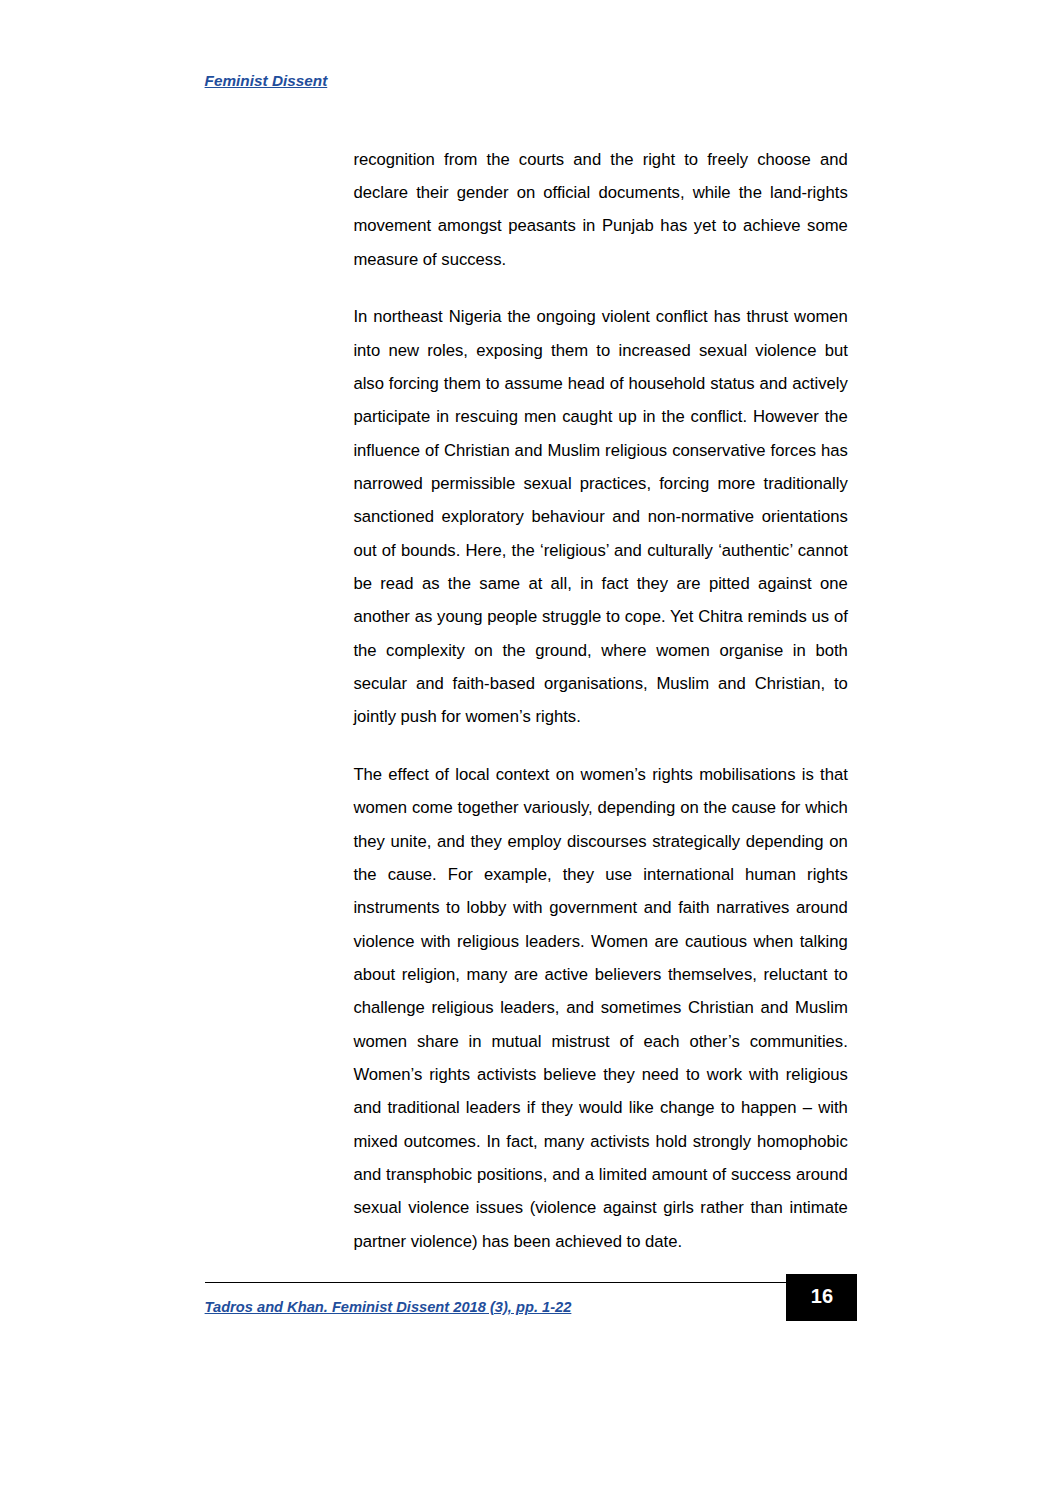Feminist Dissent
recognition from the courts and the right to freely choose and declare their gender on official documents, while the land-rights movement amongst peasants in Punjab has yet to achieve some measure of success.
In northeast Nigeria the ongoing violent conflict has thrust women into new roles, exposing them to increased sexual violence but also forcing them to assume head of household status and actively participate in rescuing men caught up in the conflict. However the influence of Christian and Muslim religious conservative forces has narrowed permissible sexual practices, forcing more traditionally sanctioned exploratory behaviour and non-normative orientations out of bounds. Here, the ‘religious’ and culturally ‘authentic’ cannot be read as the same at all, in fact they are pitted against one another as young people struggle to cope. Yet Chitra reminds us of the complexity on the ground, where women organise in both secular and faith-based organisations, Muslim and Christian, to jointly push for women’s rights.
The effect of local context on women’s rights mobilisations is that women come together variously, depending on the cause for which they unite, and they employ discourses strategically depending on the cause. For example, they use international human rights instruments to lobby with government and faith narratives around violence with religious leaders. Women are cautious when talking about religion, many are active believers themselves, reluctant to challenge religious leaders, and sometimes Christian and Muslim women share in mutual mistrust of each other’s communities. Women’s rights activists believe they need to work with religious and traditional leaders if they would like change to happen – with mixed outcomes. In fact, many activists hold strongly homophobic and transphobic positions, and a limited amount of success around sexual violence issues (violence against girls rather than intimate partner violence) has been achieved to date.
Tadros and Khan. Feminist Dissent 2018 (3), pp. 1-22
16